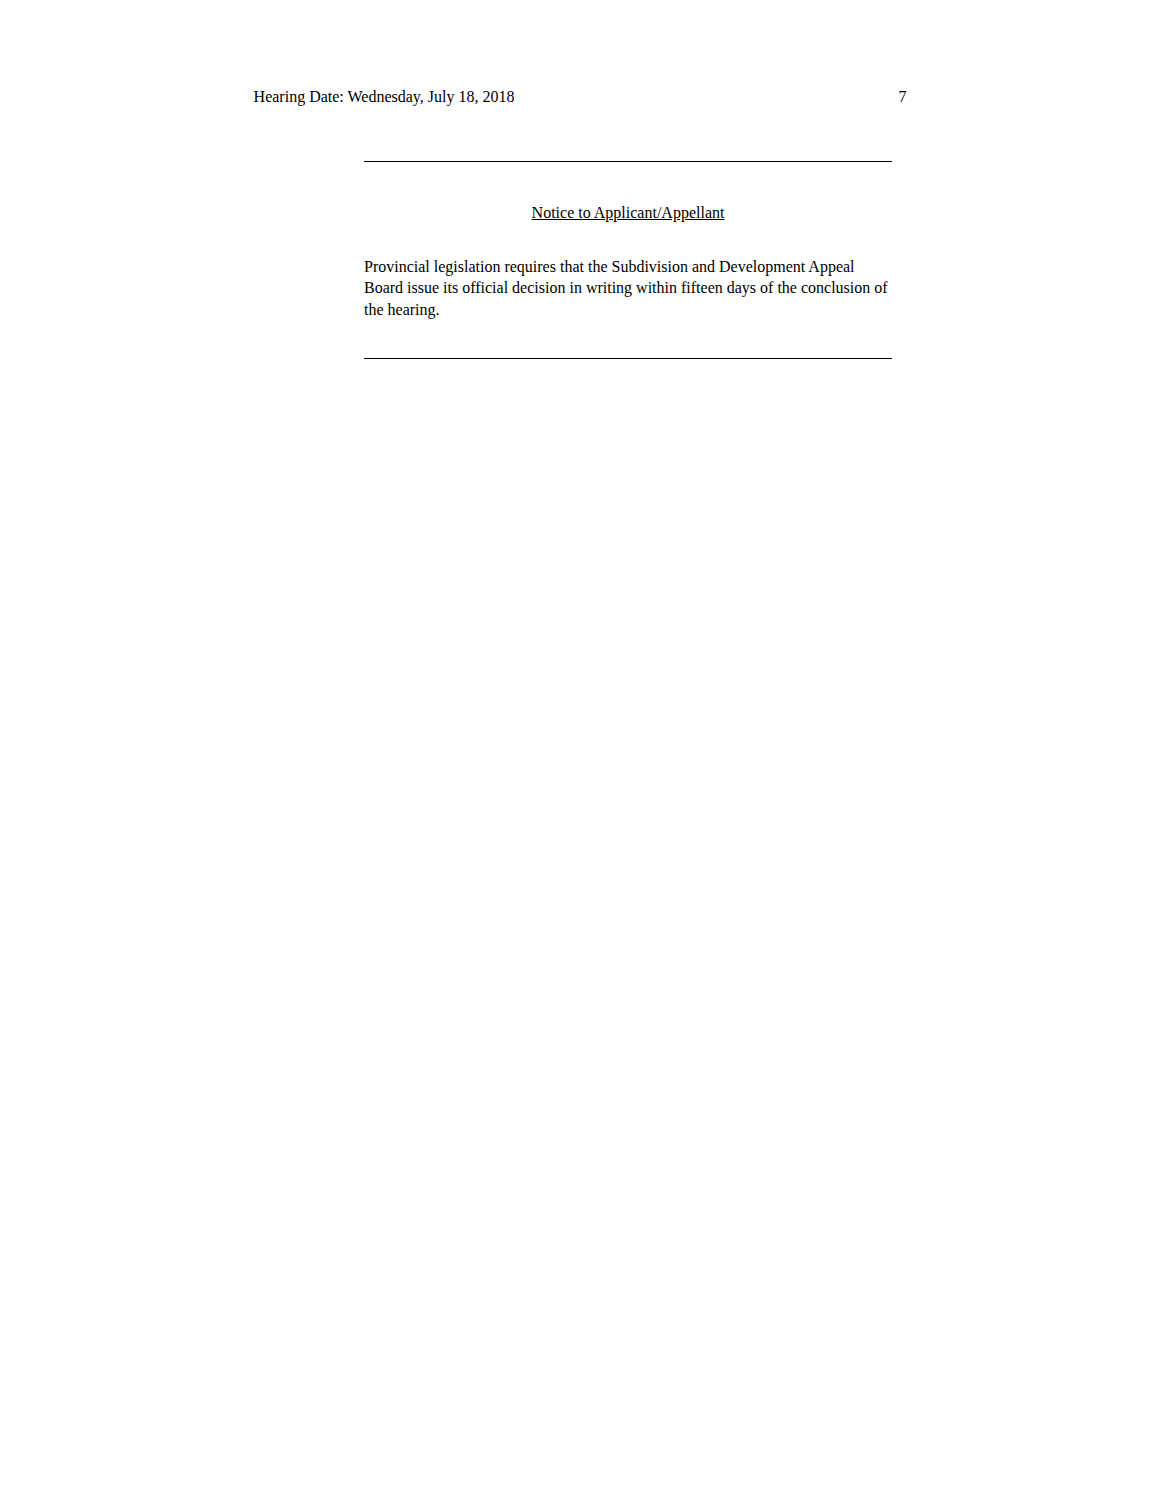Hearing Date: Wednesday, July 18, 2018
7
Notice to Applicant/Appellant
Provincial legislation requires that the Subdivision and Development Appeal Board issue its official decision in writing within fifteen days of the conclusion of the hearing.